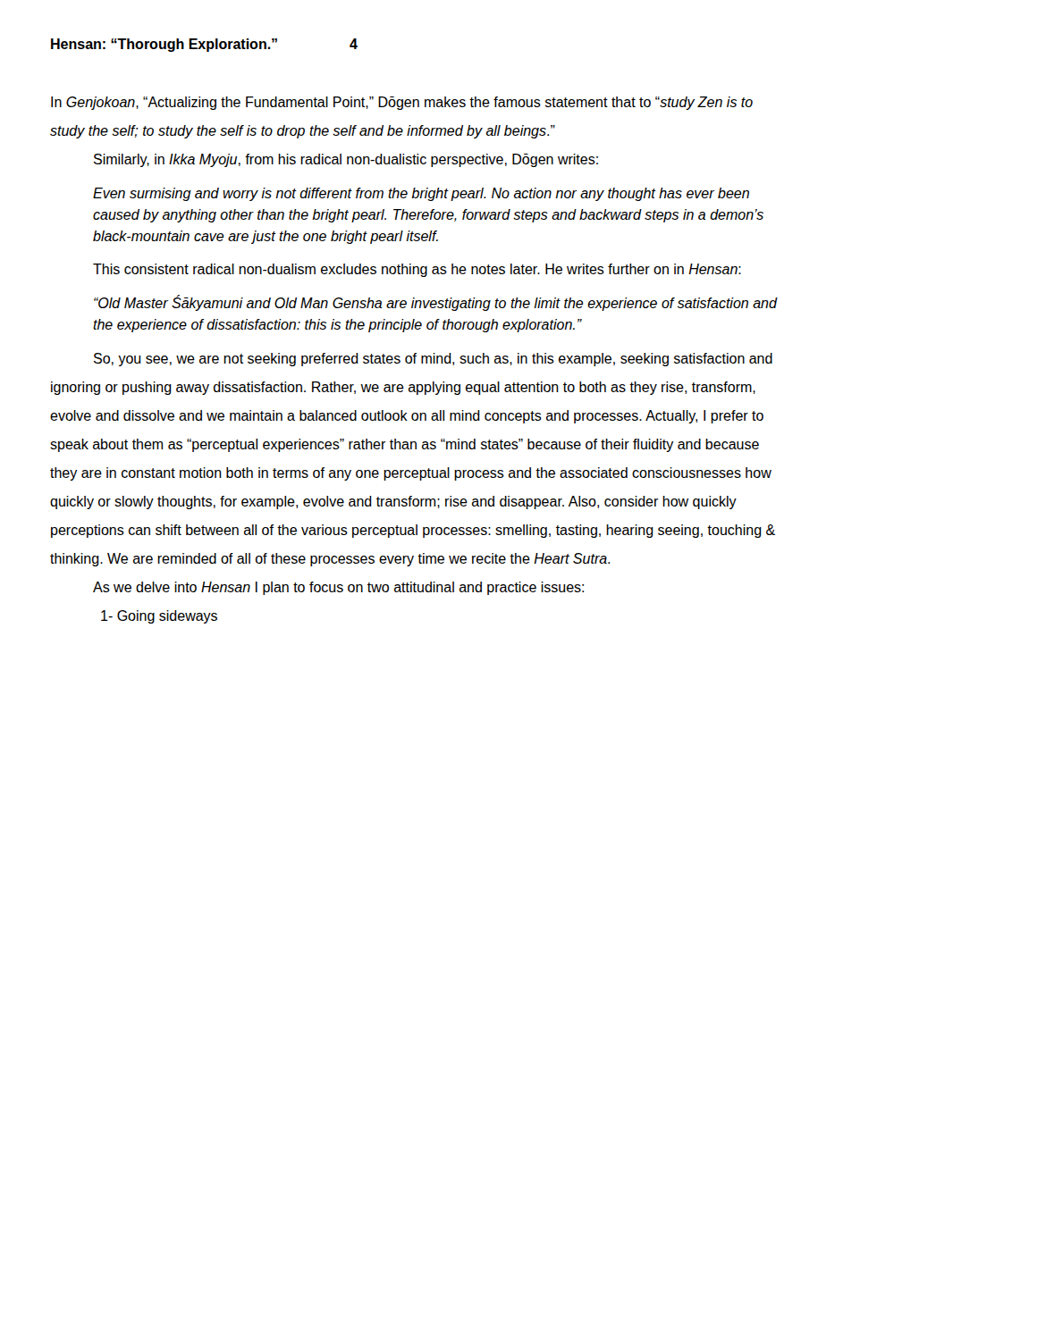Hensan: “Thorough Exploration.” 4
In Genjokoan, “Actualizing the Fundamental Point,” Dōgen makes the famous statement that to “study Zen is to study the self; to study the self is to drop the self and be informed by all beings.”
Similarly, in Ikka Myoju, from his radical non-dualistic perspective, Dōgen writes:
Even surmising and worry is not different from the bright pearl. No action nor any thought has ever been caused by anything other than the bright pearl. Therefore, forward steps and backward steps in a demon’s black-mountain cave are just the one bright pearl itself.
This consistent radical non-dualism excludes nothing as he notes later. He writes further on in Hensan:
“Old Master Śākyamuni and Old Man Gensha are investigating to the limit the experience of satisfaction and the experience of dissatisfaction: this is the principle of thorough exploration.”
So, you see, we are not seeking preferred states of mind, such as, in this example, seeking satisfaction and ignoring or pushing away dissatisfaction. Rather, we are applying equal attention to both as they rise, transform, evolve and dissolve and we maintain a balanced outlook on all mind concepts and processes. Actually, I prefer to speak about them as “perceptual experiences” rather than as “mind states” because of their fluidity and because they are in constant motion both in terms of any one perceptual process and the associated consciousnesses how quickly or slowly thoughts, for example, evolve and transform; rise and disappear. Also, consider how quickly perceptions can shift between all of the various perceptual processes: smelling, tasting, hearing seeing, touching & thinking. We are reminded of all of these processes every time we recite the Heart Sutra.
As we delve into Hensan I plan to focus on two attitudinal and practice issues:
1- Going sideways